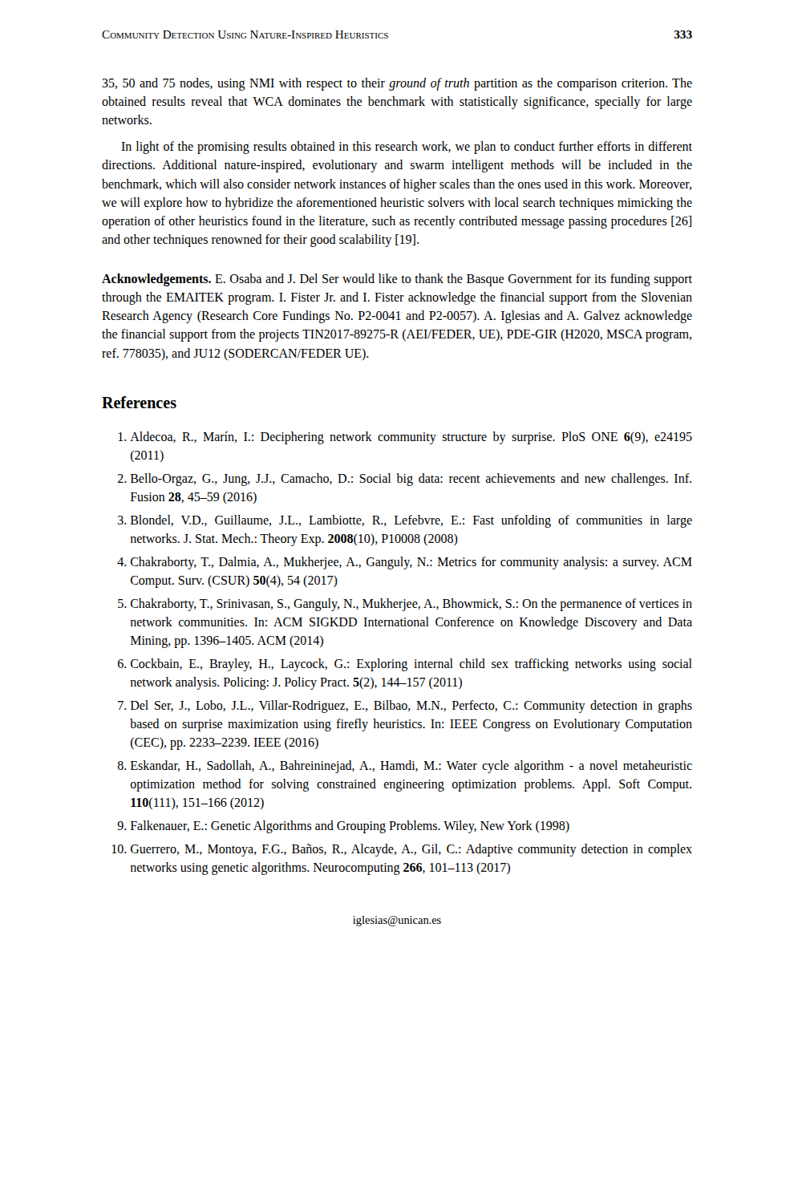Community Detection Using Nature-Inspired Heuristics 333
35, 50 and 75 nodes, using NMI with respect to their ground of truth partition as the comparison criterion. The obtained results reveal that WCA dominates the benchmark with statistically significance, specially for large networks.
In light of the promising results obtained in this research work, we plan to conduct further efforts in different directions. Additional nature-inspired, evolutionary and swarm intelligent methods will be included in the benchmark, which will also consider network instances of higher scales than the ones used in this work. Moreover, we will explore how to hybridize the aforementioned heuristic solvers with local search techniques mimicking the operation of other heuristics found in the literature, such as recently contributed message passing procedures [26] and other techniques renowned for their good scalability [19].
Acknowledgements. E. Osaba and J. Del Ser would like to thank the Basque Government for its funding support through the EMAITEK program. I. Fister Jr. and I. Fister acknowledge the financial support from the Slovenian Research Agency (Research Core Fundings No. P2-0041 and P2-0057). A. Iglesias and A. Galvez acknowledge the financial support from the projects TIN2017-89275-R (AEI/FEDER, UE), PDE-GIR (H2020, MSCA program, ref. 778035), and JU12 (SODERCAN/FEDER UE).
References
Aldecoa, R., Marín, I.: Deciphering network community structure by surprise. PloS ONE 6(9), e24195 (2011)
Bello-Orgaz, G., Jung, J.J., Camacho, D.: Social big data: recent achievements and new challenges. Inf. Fusion 28, 45–59 (2016)
Blondel, V.D., Guillaume, J.L., Lambiotte, R., Lefebvre, E.: Fast unfolding of communities in large networks. J. Stat. Mech.: Theory Exp. 2008(10), P10008 (2008)
Chakraborty, T., Dalmia, A., Mukherjee, A., Ganguly, N.: Metrics for community analysis: a survey. ACM Comput. Surv. (CSUR) 50(4), 54 (2017)
Chakraborty, T., Srinivasan, S., Ganguly, N., Mukherjee, A., Bhowmick, S.: On the permanence of vertices in network communities. In: ACM SIGKDD International Conference on Knowledge Discovery and Data Mining, pp. 1396–1405. ACM (2014)
Cockbain, E., Brayley, H., Laycock, G.: Exploring internal child sex trafficking networks using social network analysis. Policing: J. Policy Pract. 5(2), 144–157 (2011)
Del Ser, J., Lobo, J.L., Villar-Rodriguez, E., Bilbao, M.N., Perfecto, C.: Community detection in graphs based on surprise maximization using firefly heuristics. In: IEEE Congress on Evolutionary Computation (CEC), pp. 2233–2239. IEEE (2016)
Eskandar, H., Sadollah, A., Bahreininejad, A., Hamdi, M.: Water cycle algorithm - a novel metaheuristic optimization method for solving constrained engineering optimization problems. Appl. Soft Comput. 110(111), 151–166 (2012)
Falkenauer, E.: Genetic Algorithms and Grouping Problems. Wiley, New York (1998)
Guerrero, M., Montoya, F.G., Baños, R., Alcayde, A., Gil, C.: Adaptive community detection in complex networks using genetic algorithms. Neurocomputing 266, 101–113 (2017)
iglesias@unican.es